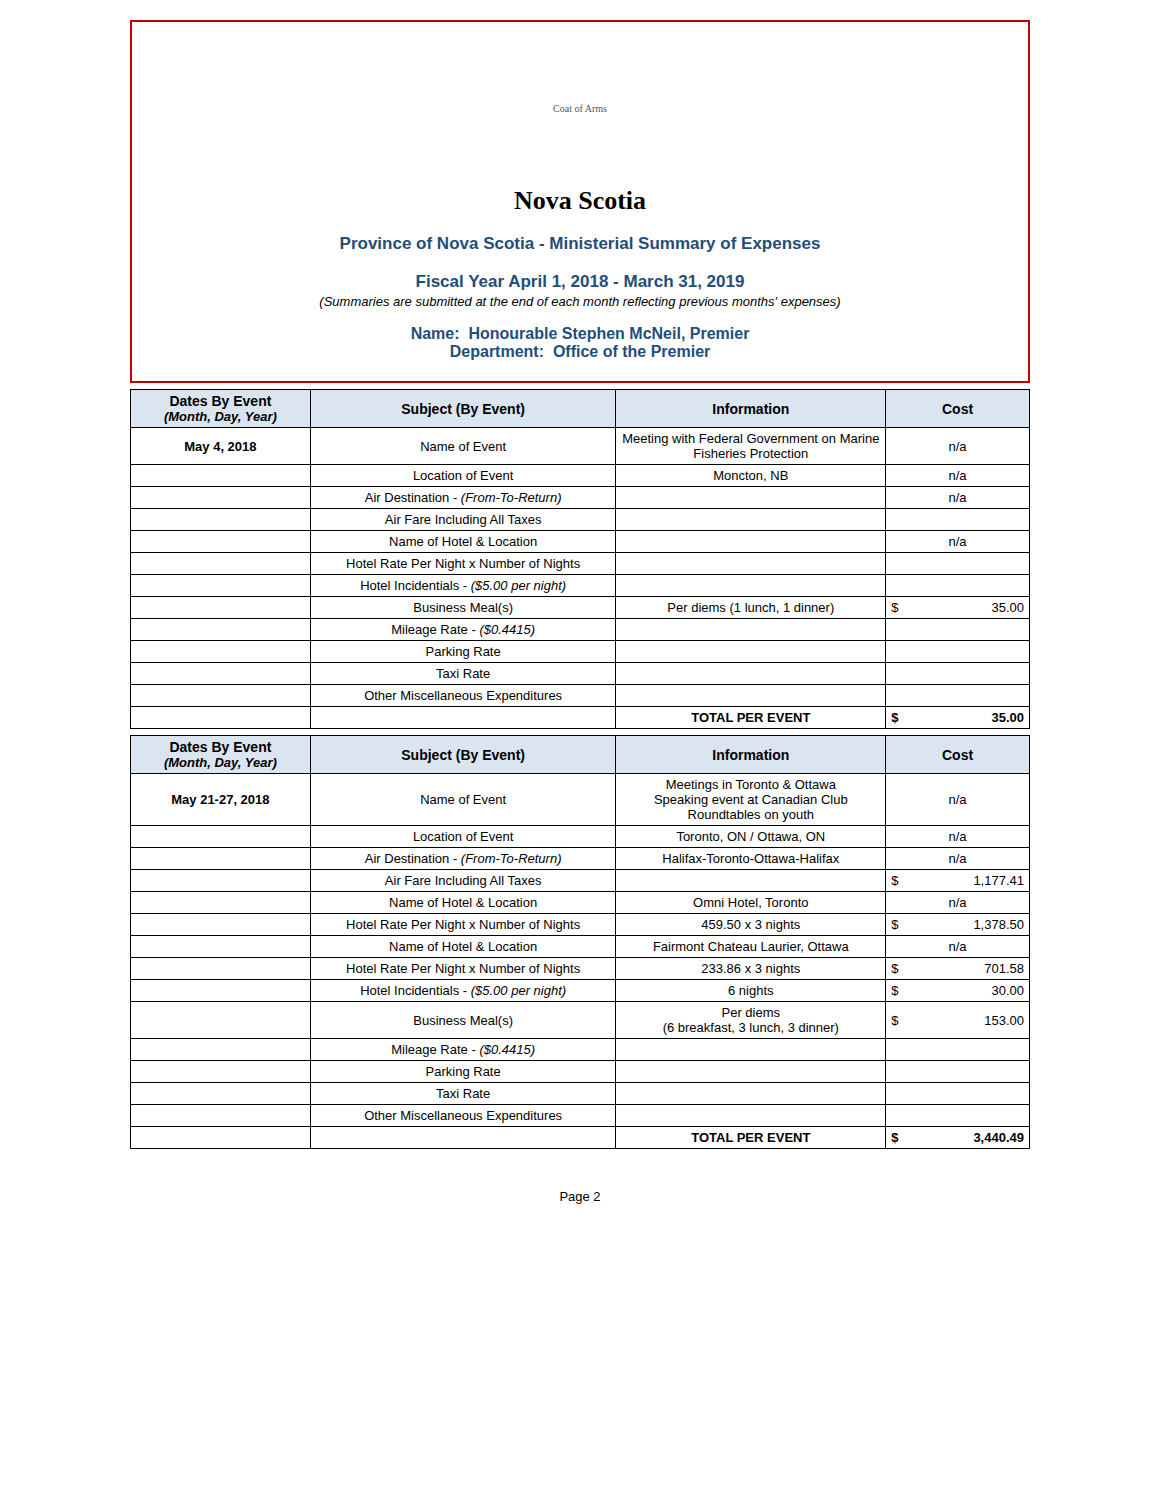Nova Scotia
Province of Nova Scotia - Ministerial Summary of Expenses
Fiscal Year April 1, 2018 - March 31, 2019
(Summaries are submitted at the end of each month reflecting previous months' expenses)
Name: Honourable Stephen McNeil, Premier
Department: Office of the Premier
| Dates By Event (Month, Day, Year) | Subject (By Event) | Information | Cost |
| --- | --- | --- | --- |
| May 4, 2018 | Name of Event | Meeting with Federal Government on Marine Fisheries Protection | n/a |
| | Location of Event | Moncton, NB | n/a |
| | Air Destination - (From-To-Return) | | n/a |
| | Air Fare Including All Taxes | | |
| | Name of Hotel & Location | | n/a |
| | Hotel Rate Per Night x Number of Nights | | |
| | Hotel Incidentials - ($5.00 per night) | | |
| | Business Meal(s) | Per diems (1 lunch, 1 dinner) | $ 35.00 |
| | Mileage Rate - ($0.4415) | | |
| | Parking Rate | | |
| | Taxi Rate | | |
| | Other Miscellaneous Expenditures | | |
| | | TOTAL PER EVENT | $ 35.00 |
| Dates By Event (Month, Day, Year) | Subject (By Event) | Information | Cost |
| --- | --- | --- | --- |
| May 21-27, 2018 | Name of Event | Meetings in Toronto & Ottawa Speaking event at Canadian Club Roundtables on youth | n/a |
| | Location of Event | Toronto, ON / Ottawa, ON | n/a |
| | Air Destination - (From-To-Return) | Halifax-Toronto-Ottawa-Halifax | n/a |
| | Air Fare Including All Taxes | | $ 1,177.41 |
| | Name of Hotel & Location | Omni Hotel, Toronto | n/a |
| | Hotel Rate Per Night x Number of Nights | 459.50 x 3 nights | $ 1,378.50 |
| | Name of Hotel & Location | Fairmont Chateau Laurier, Ottawa | n/a |
| | Hotel Rate Per Night x Number of Nights | 233.86 x 3 nights | $ 701.58 |
| | Hotel Incidentials - ($5.00 per night) | 6 nights | $ 30.00 |
| | Business Meal(s) | Per diems (6 breakfast, 3 lunch, 3 dinner) | $ 153.00 |
| | Mileage Rate - ($0.4415) | | |
| | Parking Rate | | |
| | Taxi Rate | | |
| | Other Miscellaneous Expenditures | | |
| | | TOTAL PER EVENT | $ 3,440.49 |
Page 2